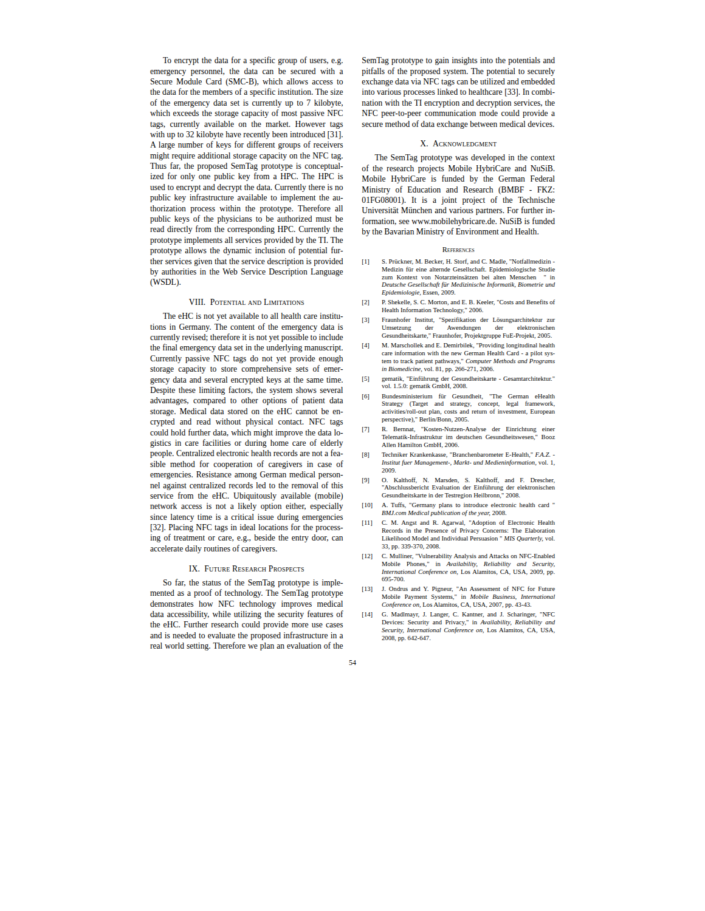To encrypt the data for a specific group of users, e.g. emergency personnel, the data can be secured with a Secure Module Card (SMC-B), which allows access to the data for the members of a specific institution. The size of the emergency data set is currently up to 7 kilobyte, which exceeds the storage capacity of most passive NFC tags, currently available on the market. However tags with up to 32 kilobyte have recently been introduced [31]. A large number of keys for different groups of receivers might require additional storage capacity on the NFC tag. Thus far, the proposed SemTag prototype is conceptualized for only one public key from a HPC. The HPC is used to encrypt and decrypt the data. Currently there is no public key infrastructure available to implement the authorization process within the prototype. Therefore all public keys of the physicians to be authorized must be read directly from the corresponding HPC. Currently the prototype implements all services provided by the TI. The prototype allows the dynamic inclusion of potential further services given that the service description is provided by authorities in the Web Service Description Language (WSDL).
VIII. Potential and Limitations
The eHC is not yet available to all health care institutions in Germany. The content of the emergency data is currently revised; therefore it is not yet possible to include the final emergency data set in the underlying manuscript. Currently passive NFC tags do not yet provide enough storage capacity to store comprehensive sets of emergency data and several encrypted keys at the same time. Despite these limiting factors, the system shows several advantages, compared to other options of patient data storage. Medical data stored on the eHC cannot be encrypted and read without physical contact. NFC tags could hold further data, which might improve the data logistics in care facilities or during home care of elderly people. Centralized electronic health records are not a feasible method for cooperation of caregivers in case of emergencies. Resistance among German medical personnel against centralized records led to the removal of this service from the eHC. Ubiquitously available (mobile) network access is not a likely option either, especially since latency time is a critical issue during emergencies [32]. Placing NFC tags in ideal locations for the processing of treatment or care, e.g., beside the entry door, can accelerate daily routines of caregivers.
IX. Future Research Prospects
So far, the status of the SemTag prototype is implemented as a proof of technology. The SemTag prototype demonstrates how NFC technology improves medical data accessibility, while utilizing the security features of the eHC. Further research could provide more use cases and is needed to evaluate the proposed infrastructure in a real world setting. Therefore we plan an evaluation of the SemTag prototype to gain insights into the potentials and pitfalls of the proposed system. The potential to securely exchange data via NFC tags can be utilized and embedded into various processes linked to healthcare [33]. In combination with the TI encryption and decryption services, the NFC peer-to-peer communication mode could provide a secure method of data exchange between medical devices.
X. Acknowledgment
The SemTag prototype was developed in the context of the research projects Mobile HybriCare and NuSiB. Mobile HybriCare is funded by the German Federal Ministry of Education and Research (BMBF - FKZ: 01FG08001). It is a joint project of the Technische Universität München and various partners. For further information, see www.mobilehybricare.de. NuSiB is funded by the Bavarian Ministry of Environment and Health.
References
[1]
S. Prückner, M. Becker, H. Storf, and C. Madle, "Notfallmedizin - Medizin für eine alternde Gesellschaft. Epidemiologische Studie zum Kontext von Notarzteinsätzen bei alten Menschen " in Deutsche Gesellschaft für Medizinische Informatik, Biometrie und Epidemiologie, Essen, 2009.
[2]
P. Shekelle, S. C. Morton, and E. B. Keeler, "Costs and Benefits of Health Information Technology," 2006.
[3]
Fraunhofer Institut, "Spezifikation der Lösungsarchitektur zur Umsetzung der Awendungen der elektronischen Gesundheitskarte," Fraunhofer, Projektgruppe FuE-Projekt, 2005.
[4]
M. Marschollek and E. Demirbilek, "Providing longitudinal health care information with the new German Health Card - a pilot system to track patient pathways," Computer Methods and Programs in Biomedicine, vol. 81, pp. 266-271, 2006.
[5]
gematik, "Einführung der Gesundheitskarte - Gesamtarchitektur." vol. 1.5.0: gematik GmbH, 2008.
[6]
Bundesministerium für Gesundheit, "The German eHealth Strategy (Target and strategy, concept, legal framework, activities/roll-out plan, costs and return of investment, European perspective)," Berlin/Bonn, 2005.
[7]
R. Bernnat, "Kosten-Nutzen-Analyse der Einrichtung einer Telematik-Infrastruktur im deutschen Gesundheitswesen," Booz Allen Hamilton GmbH, 2006.
[8]
Techniker Krankenkasse, "Branchenbarometer E-Health," F.A.Z. - Institut fuer Management-, Markt- und Medieninformation, vol. 1, 2009.
[9]
O. Kalthoff, N. Marsden, S. Kalthoff, and F. Drescher, "Abschlussbericht Evaluation der Einführung der elektronischen Gesundheitskarte in der Testregion Heilbronn," 2008.
[10]
A. Tuffs, "Germany plans to introduce electronic health card " BMJ.com Medical publication of the year, 2008.
[11]
C. M. Angst and R. Agarwal, "Adoption of Electronic Health Records in the Presence of Privacy Concerns: The Elaboration Likelihood Model and Individual Persuasion " MIS Quarterly, vol. 33, pp. 339-370, 2008.
[12]
C. Mulliner, "Vulnerability Analysis and Attacks on NFC-Enabled Mobile Phones," in Availability, Reliability and Security, International Conference on, Los Alamitos, CA, USA, 2009, pp. 695-700.
[13]
J. Ondrus and Y. Pigneur, "An Assessment of NFC for Future Mobile Payment Systems," in Mobile Business, International Conference on, Los Alamitos, CA, USA, 2007, pp. 43-43.
[14]
G. Madlmayr, J. Langer, C. Kantner, and J. Scharinger, "NFC Devices: Security and Privacy," in Availability, Reliability and Security, International Conference on, Los Alamitos, CA, USA, 2008, pp. 642-647.
54